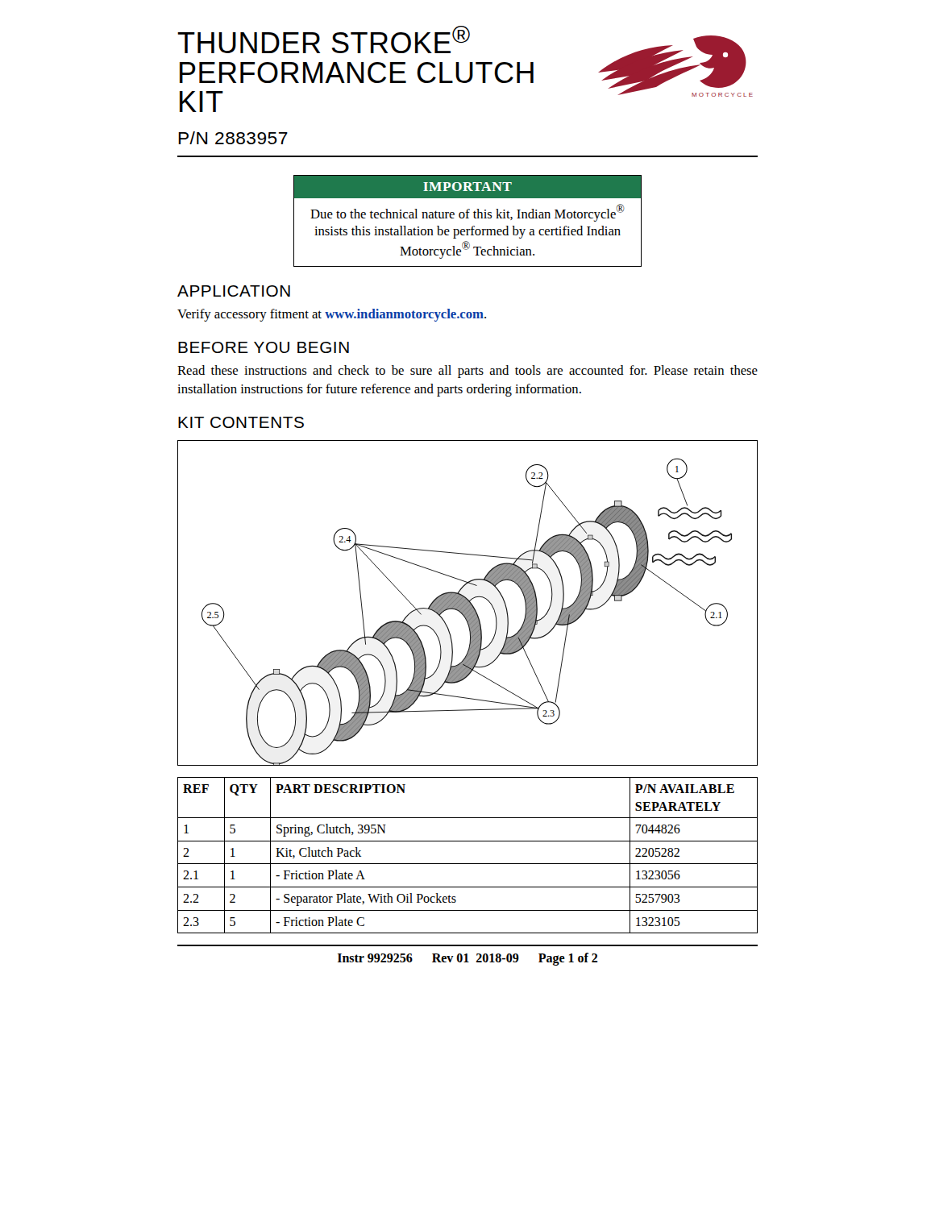Thunder Stroke® Performance Clutch Kit
P/N 2883957
MOTORCYCLE
IMPORTANT
Due to the technical nature of this kit, Indian Motorcycle® insists this installation be performed by a certified Indian Motorcycle® Technician.
Application
Verify accessory fitment at www.indianmotorcycle.com.
Before You Begin
Read these instructions and check to be sure all parts and tools are accounted for. Please retain these installation instructions for future reference and parts ordering information.
Kit Contents
1 2.2 2.1 2.4 2.5 2.3
| REF | QTY | PART DESCRIPTION | P/N AVAILABLE SEPARATELY |
| --- | --- | --- | --- |
| 1 | 5 | Spring, Clutch, 395N | 7044826 |
| 2 | 1 | Kit, Clutch Pack | 2205282 |
| 2.1 | 1 | - Friction Plate A | 1323056 |
| 2.2 | 2 | - Separator Plate, With Oil Pockets | 5257903 |
| 2.3 | 5 | - Friction Plate C | 1323105 |
Instr 9929256 Rev 01 2018-09 Page 1 of 2